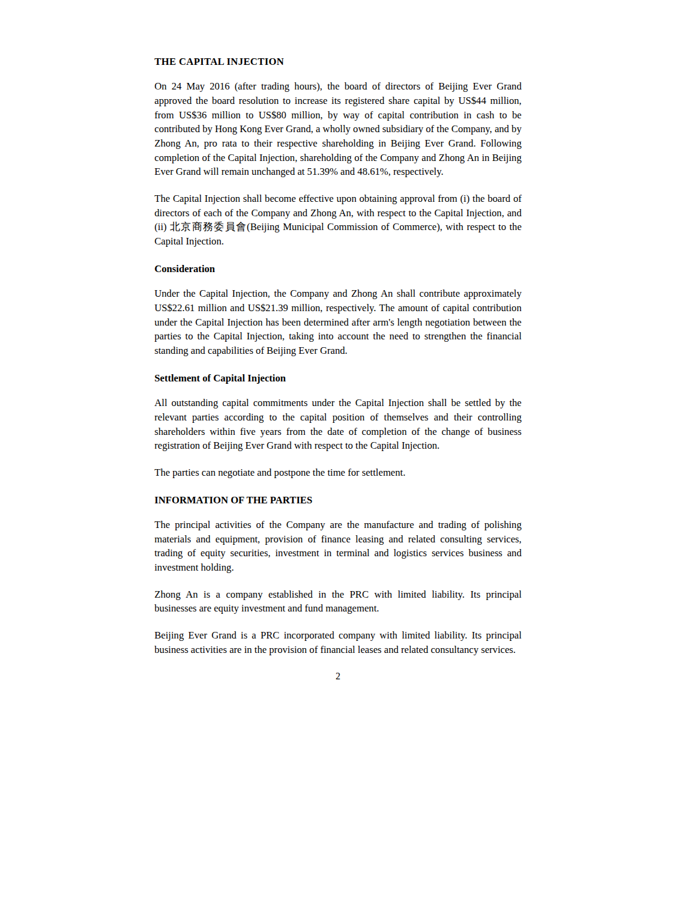THE CAPITAL INJECTION
On 24 May 2016 (after trading hours), the board of directors of Beijing Ever Grand approved the board resolution to increase its registered share capital by US$44 million, from US$36 million to US$80 million, by way of capital contribution in cash to be contributed by Hong Kong Ever Grand, a wholly owned subsidiary of the Company, and by Zhong An, pro rata to their respective shareholding in Beijing Ever Grand. Following completion of the Capital Injection, shareholding of the Company and Zhong An in Beijing Ever Grand will remain unchanged at 51.39% and 48.61%, respectively.
The Capital Injection shall become effective upon obtaining approval from (i) the board of directors of each of the Company and Zhong An, with respect to the Capital Injection, and (ii) 北京商務委員會(Beijing Municipal Commission of Commerce), with respect to the Capital Injection.
Consideration
Under the Capital Injection, the Company and Zhong An shall contribute approximately US$22.61 million and US$21.39 million, respectively. The amount of capital contribution under the Capital Injection has been determined after arm's length negotiation between the parties to the Capital Injection, taking into account the need to strengthen the financial standing and capabilities of Beijing Ever Grand.
Settlement of Capital Injection
All outstanding capital commitments under the Capital Injection shall be settled by the relevant parties according to the capital position of themselves and their controlling shareholders within five years from the date of completion of the change of business registration of Beijing Ever Grand with respect to the Capital Injection.
The parties can negotiate and postpone the time for settlement.
INFORMATION OF THE PARTIES
The principal activities of the Company are the manufacture and trading of polishing materials and equipment, provision of finance leasing and related consulting services, trading of equity securities, investment in terminal and logistics services business and investment holding.
Zhong An is a company established in the PRC with limited liability. Its principal businesses are equity investment and fund management.
Beijing Ever Grand is a PRC incorporated company with limited liability. Its principal business activities are in the provision of financial leases and related consultancy services.
2